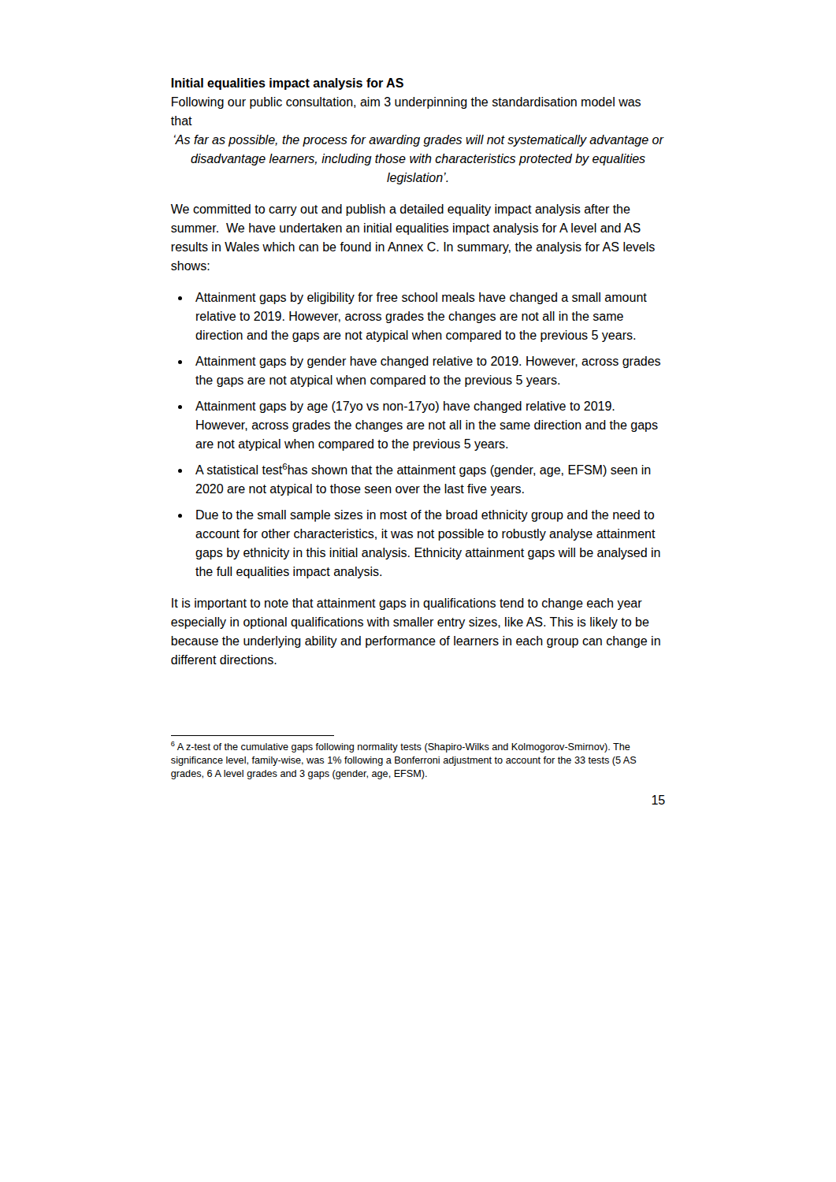Initial equalities impact analysis for AS
Following our public consultation, aim 3 underpinning the standardisation model was that
‘As far as possible, the process for awarding grades will not systematically advantage or disadvantage learners, including those with characteristics protected by equalities legislation’.
We committed to carry out and publish a detailed equality impact analysis after the summer. We have undertaken an initial equalities impact analysis for A level and AS results in Wales which can be found in Annex C. In summary, the analysis for AS levels shows:
Attainment gaps by eligibility for free school meals have changed a small amount relative to 2019. However, across grades the changes are not all in the same direction and the gaps are not atypical when compared to the previous 5 years.
Attainment gaps by gender have changed relative to 2019. However, across grades the gaps are not atypical when compared to the previous 5 years.
Attainment gaps by age (17yo vs non-17yo) have changed relative to 2019. However, across grades the changes are not all in the same direction and the gaps are not atypical when compared to the previous 5 years.
A statistical test6has shown that the attainment gaps (gender, age, EFSM) seen in 2020 are not atypical to those seen over the last five years.
Due to the small sample sizes in most of the broad ethnicity group and the need to account for other characteristics, it was not possible to robustly analyse attainment gaps by ethnicity in this initial analysis. Ethnicity attainment gaps will be analysed in the full equalities impact analysis.
It is important to note that attainment gaps in qualifications tend to change each year especially in optional qualifications with smaller entry sizes, like AS. This is likely to be because the underlying ability and performance of learners in each group can change in different directions.
6 A z-test of the cumulative gaps following normality tests (Shapiro-Wilks and Kolmogorov-Smirnov). The significance level, family-wise, was 1% following a Bonferroni adjustment to account for the 33 tests (5 AS grades, 6 A level grades and 3 gaps (gender, age, EFSM).
15